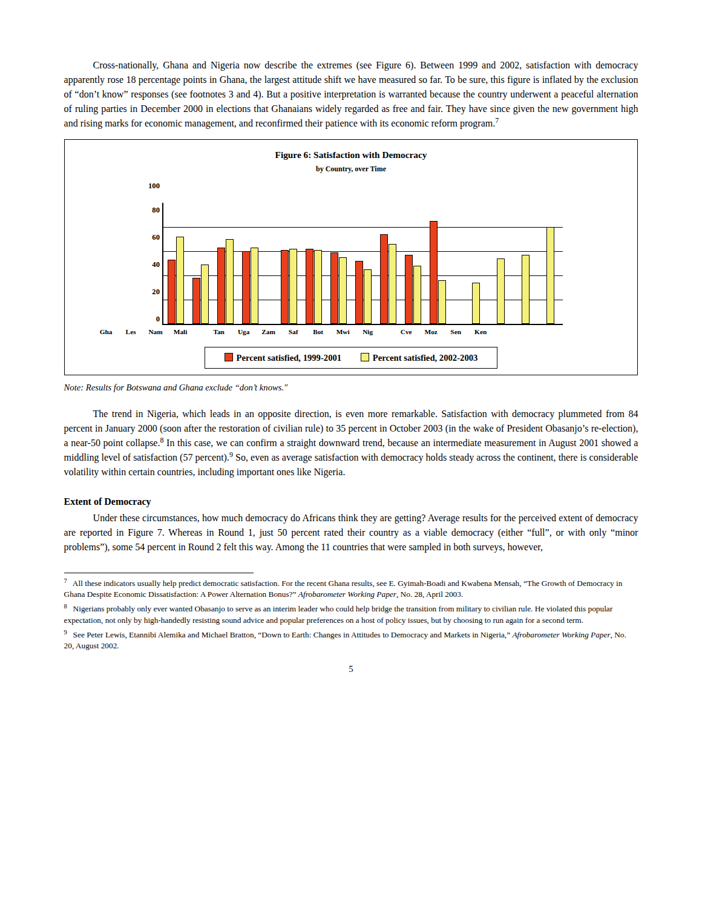Cross-nationally, Ghana and Nigeria now describe the extremes (see Figure 6). Between 1999 and 2002, satisfaction with democracy apparently rose 18 percentage points in Ghana, the largest attitude shift we have measured so far. To be sure, this figure is inflated by the exclusion of “don’t know” responses (see footnotes 3 and 4). But a positive interpretation is warranted because the country underwent a peaceful alternation of ruling parties in December 2000 in elections that Ghanaians widely regarded as free and fair. They have since given the new government high and rising marks for economic management, and reconfirmed their patience with its economic reform program.7
Figure 6: Satisfaction with Democracy
by Country, over Time
| 100 80 60 40 20 0 | |
Gha Les Nam Mali Tan Uga Zam Saf Bot Mwi Nig Cve Moz Sen Ken
Percent satisfied, 1999-2001 Percent satisfied, 2002-2003
Note: Results for Botswana and Ghana exclude “don’t knows."
The trend in Nigeria, which leads in an opposite direction, is even more remarkable. Satisfaction with democracy plummeted from 84 percent in January 2000 (soon after the restoration of civilian rule) to 35 percent in October 2003 (in the wake of President Obasanjo’s re-election), a near-50 point collapse.8 In this case, we can confirm a straight downward trend, because an intermediate measurement in August 2001 showed a middling level of satisfaction (57 percent).9 So, even as average satisfaction with democracy holds steady across the continent, there is considerable volatility within certain countries, including important ones like Nigeria.
Extent of Democracy
Under these circumstances, how much democracy do Africans think they are getting? Average results for the perceived extent of democracy are reported in Figure 7. Whereas in Round 1, just 50 percent rated their country as a viable democracy (either “full”, or with only “minor problems”), some 54 percent in Round 2 felt this way. Among the 11 countries that were sampled in both surveys, however,
7 All these indicators usually help predict democratic satisfaction. For the recent Ghana results, see E. Gyimah-Boadi and Kwabena Mensah, “The Growth of Democracy in Ghana Despite Economic Dissatisfaction: A Power Alternation Bonus?” Afrobarometer Working Paper, No. 28, April 2003.
8 Nigerians probably only ever wanted Obasanjo to serve as an interim leader who could help bridge the transition from military to civilian rule. He violated this popular expectation, not only by high-handedly resisting sound advice and popular preferences on a host of policy issues, but by choosing to run again for a second term.
9 See Peter Lewis, Etannibi Alemika and Michael Bratton, “Down to Earth: Changes in Attitudes to Democracy and Markets in Nigeria,” Afrobarometer Working Paper, No. 20, August 2002.
5